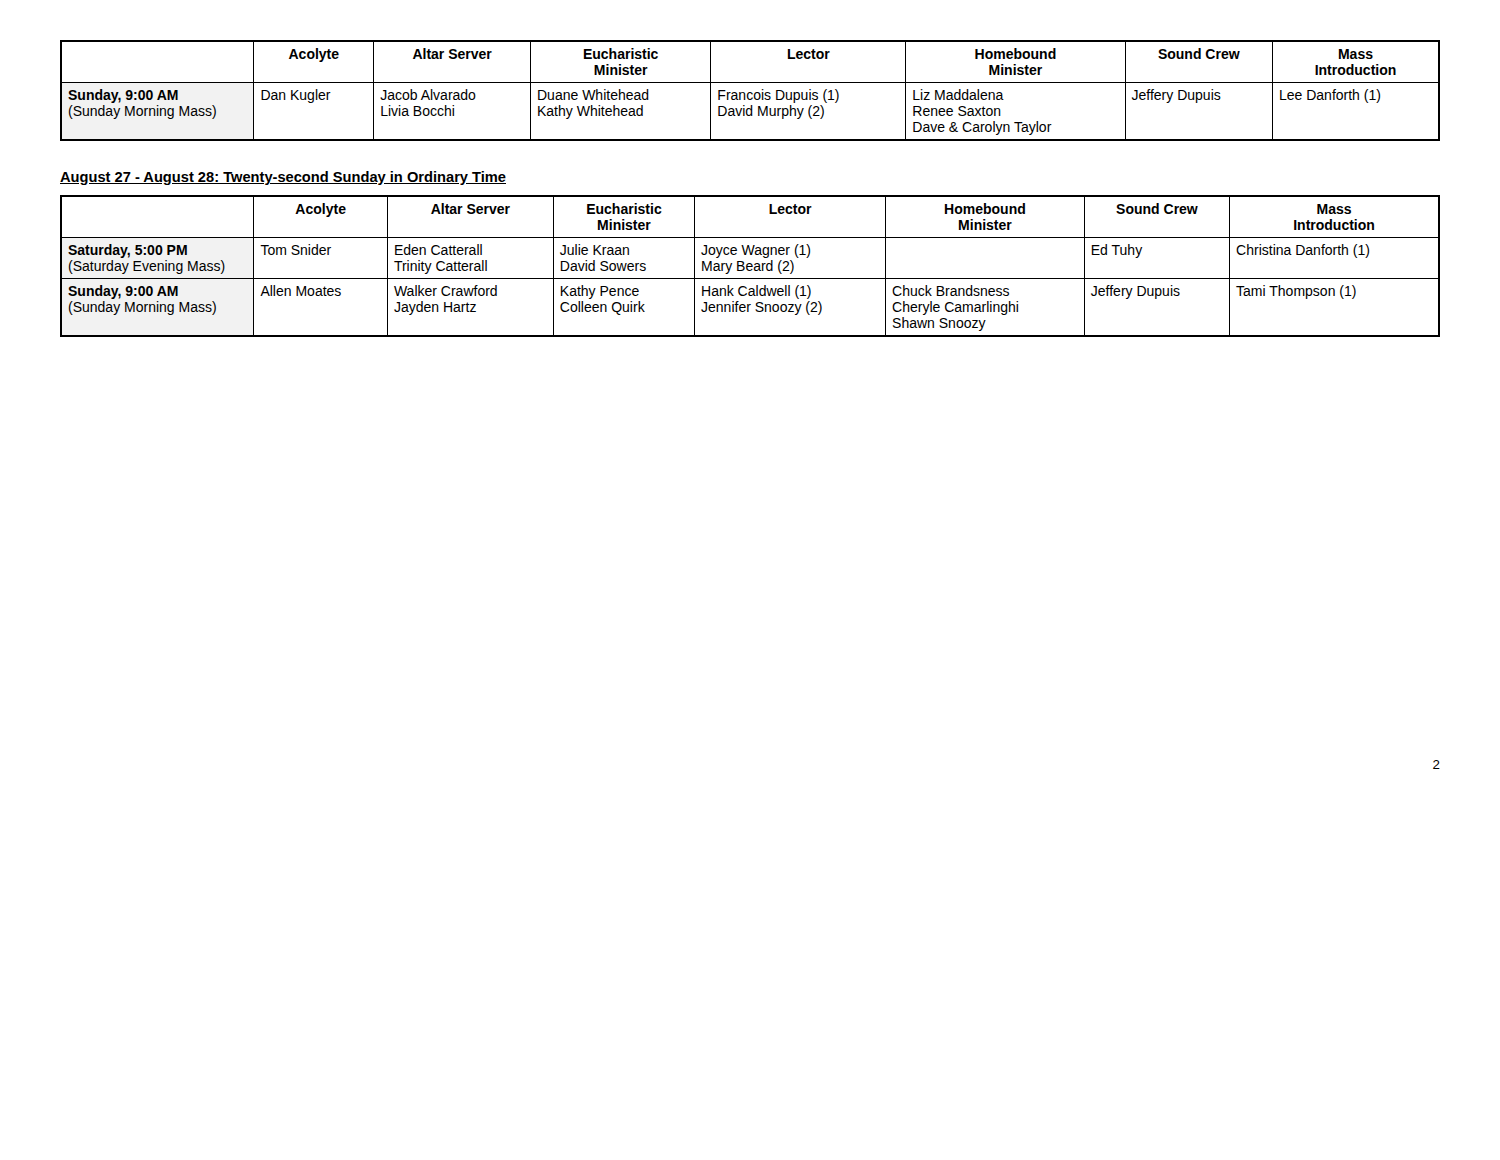| | Acolyte | Altar Server | Eucharistic Minister | Lector | Homebound Minister | Sound Crew | Mass Introduction |
| --- | --- | --- | --- | --- | --- | --- | --- |
| Sunday, 9:00 AM (Sunday Morning Mass) | Dan Kugler | Jacob Alvarado Livia Bocchi | Duane Whitehead Kathy Whitehead | Francois Dupuis (1) David Murphy (2) | Liz Maddalena Renee Saxton Dave & Carolyn Taylor | Jeffery Dupuis | Lee Danforth (1) |
August 27 - August 28: Twenty-second Sunday in Ordinary Time
| | Acolyte | Altar Server | Eucharistic Minister | Lector | Homebound Minister | Sound Crew | Mass Introduction |
| --- | --- | --- | --- | --- | --- | --- | --- |
| Saturday, 5:00 PM (Saturday Evening Mass) | Tom Snider | Eden Catterall Trinity Catterall | Julie Kraan David Sowers | Joyce Wagner (1) Mary Beard (2) | | Ed Tuhy | Christina Danforth (1) |
| Sunday, 9:00 AM (Sunday Morning Mass) | Allen Moates | Walker Crawford Jayden Hartz | Kathy Pence Colleen Quirk | Hank Caldwell (1) Jennifer Snoozy (2) | Chuck Brandsness Cheryle Camarlinghi Shawn Snoozy | Jeffery Dupuis | Tami Thompson (1) |
2